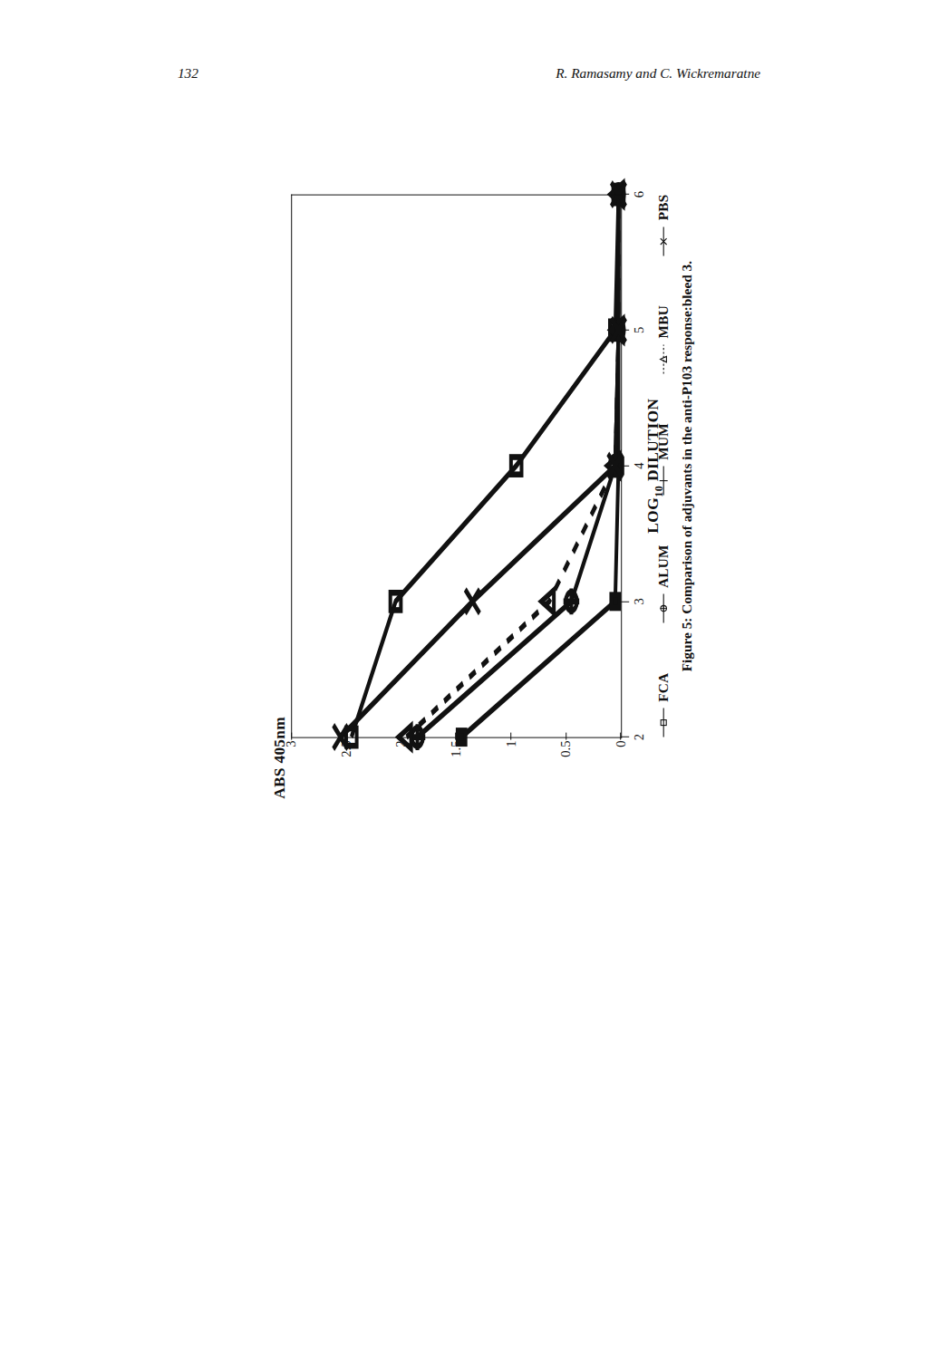132 R. Ramasamy and C. Wickremaratne
ABS 405nm
3
2.5
2
1.5
1
0.5
0
2
3
4
5
6
LOG10 DILUTION
FCA ALUM MUM MBU PBS
Figure 5: Comparison of adjuvants in the anti-P103 response:bleed 3.